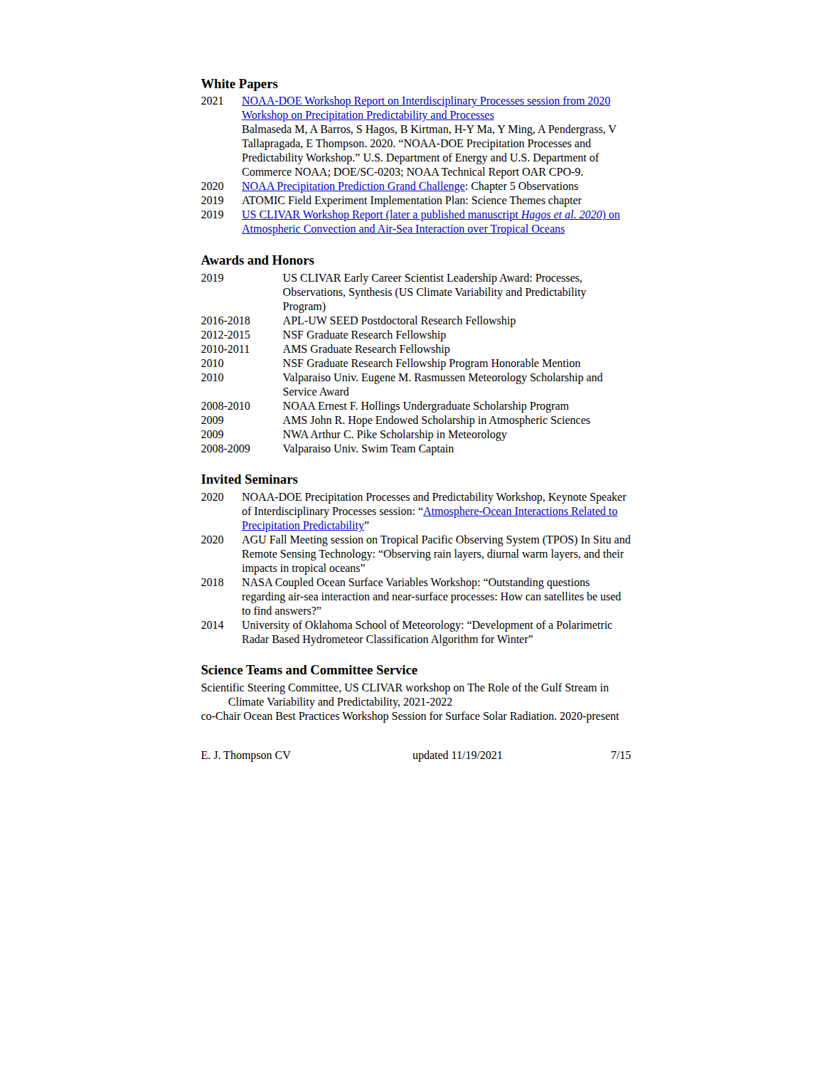White Papers
2021
NOAA-DOE Workshop Report on Interdisciplinary Processes session from 2020 Workshop on Precipitation Predictability and Processes
Balmaseda M, A Barros, S Hagos, B Kirtman, H-Y Ma, Y Ming, A Pendergrass, V Tallapragada, E Thompson. 2020. “NOAA-DOE Precipitation Processes and Predictability Workshop.” U.S. Department of Energy and U.S. Department of Commerce NOAA; DOE/SC-0203; NOAA Technical Report OAR CPO-9.
2020
NOAA Precipitation Prediction Grand Challenge: Chapter 5 Observations
2019
ATOMIC Field Experiment Implementation Plan: Science Themes chapter
2019
US CLIVAR Workshop Report (later a published manuscript Hagos et al. 2020) on Atmospheric Convection and Air-Sea Interaction over Tropical Oceans
Awards and Honors
2019
US CLIVAR Early Career Scientist Leadership Award: Processes, Observations, Synthesis (US Climate Variability and Predictability Program)
2016-2018
APL-UW SEED Postdoctoral Research Fellowship
2012-2015
NSF Graduate Research Fellowship
2010-2011
AMS Graduate Research Fellowship
2010
NSF Graduate Research Fellowship Program Honorable Mention
2010
Valparaiso Univ. Eugene M. Rasmussen Meteorology Scholarship and Service Award
2008-2010
NOAA Ernest F. Hollings Undergraduate Scholarship Program
2009
AMS John R. Hope Endowed Scholarship in Atmospheric Sciences
2009
NWA Arthur C. Pike Scholarship in Meteorology
2008-2009
Valparaiso Univ. Swim Team Captain
Invited Seminars
2020
NOAA-DOE Precipitation Processes and Predictability Workshop, Keynote Speaker of Interdisciplinary Processes session: “Atmosphere-Ocean Interactions Related to Precipitation Predictability”
2020
AGU Fall Meeting session on Tropical Pacific Observing System (TPOS) In Situ and Remote Sensing Technology: “Observing rain layers, diurnal warm layers, and their impacts in tropical oceans”
2018
NASA Coupled Ocean Surface Variables Workshop: “Outstanding questions regarding air-sea interaction and near-surface processes: How can satellites be used to find answers?”
2014
University of Oklahoma School of Meteorology: “Development of a Polarimetric Radar Based Hydrometeor Classification Algorithm for Winter”
Science Teams and Committee Service
Scientific Steering Committee, US CLIVAR workshop on The Role of the Gulf Stream in Climate Variability and Predictability, 2021-2022
co-Chair Ocean Best Practices Workshop Session for Surface Solar Radiation. 2020-present
E. J. Thompson CV
updated 11/19/2021
7/15